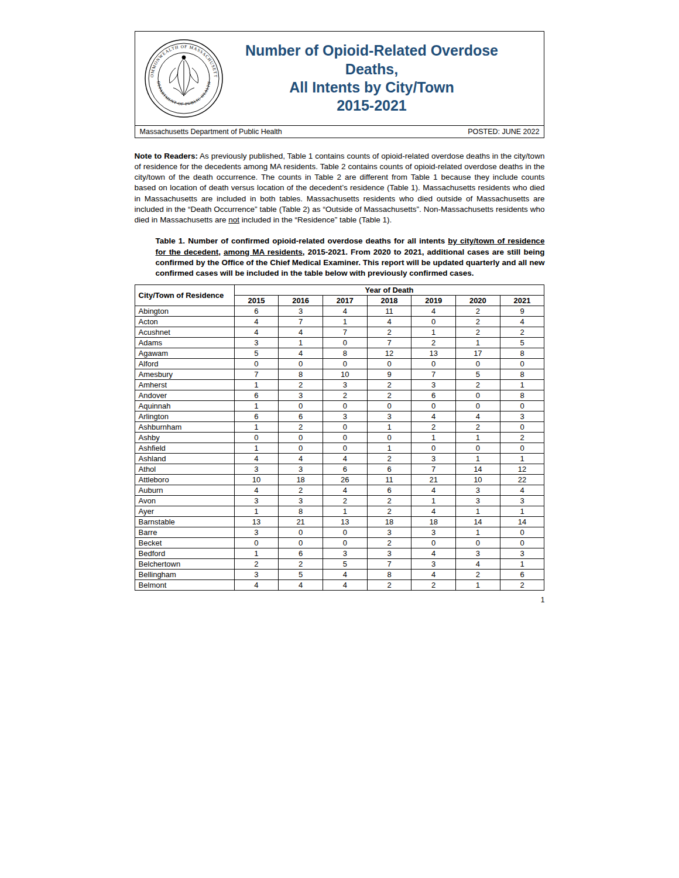COMMONWEALTH OF MASSACHUSETTS DEPARTMENT OF PUBLIC HEALTH
Number of Opioid-Related Overdose Deaths,
All Intents by City/Town
2015-2021
Massachusetts Department of Public Health POSTED: JUNE 2022
Note to Readers: As previously published, Table 1 contains counts of opioid-related overdose deaths in the city/town of residence for the decedents among MA residents. Table 2 contains counts of opioid-related overdose deaths in the city/town of the death occurrence. The counts in Table 2 are different from Table 1 because they include counts based on location of death versus location of the decedent’s residence (Table 1). Massachusetts residents who died in Massachusetts are included in both tables. Massachusetts residents who died outside of Massachusetts are included in the “Death Occurrence” table (Table 2) as “Outside of Massachusetts”. Non-Massachusetts residents who died in Massachusetts are not included in the “Residence” table (Table 1).
Table 1. Number of confirmed opioid-related overdose deaths for all intents by city/town of residence for the decedent, among MA residents, 2015-2021. From 2020 to 2021, additional cases are still being confirmed by the Office of the Chief Medical Examiner. This report will be updated quarterly and all new confirmed cases will be included in the table below with previously confirmed cases.
| City/Town of Residence | Year of Death |
| --- | --- |
| 2015 | 2016 | 2017 | 2018 | 2019 | 2020 | 2021 |
| Abington | 6 | 3 | 4 | 11 | 4 | 2 | 9 |
| Acton | 4 | 7 | 1 | 4 | 0 | 2 | 4 |
| Acushnet | 4 | 4 | 7 | 2 | 1 | 2 | 2 |
| Adams | 3 | 1 | 0 | 7 | 2 | 1 | 5 |
| Agawam | 5 | 4 | 8 | 12 | 13 | 17 | 8 |
| Alford | 0 | 0 | 0 | 0 | 0 | 0 | 0 |
| Amesbury | 7 | 8 | 10 | 9 | 7 | 5 | 8 |
| Amherst | 1 | 2 | 3 | 2 | 3 | 2 | 1 |
| Andover | 6 | 3 | 2 | 2 | 6 | 0 | 8 |
| Aquinnah | 1 | 0 | 0 | 0 | 0 | 0 | 0 |
| Arlington | 6 | 6 | 3 | 3 | 4 | 4 | 3 |
| Ashburnham | 1 | 2 | 0 | 1 | 2 | 2 | 0 |
| Ashby | 0 | 0 | 0 | 0 | 1 | 1 | 2 |
| Ashfield | 1 | 0 | 0 | 1 | 0 | 0 | 0 |
| Ashland | 4 | 4 | 4 | 2 | 3 | 1 | 1 |
| Athol | 3 | 3 | 6 | 6 | 7 | 14 | 12 |
| Attleboro | 10 | 18 | 26 | 11 | 21 | 10 | 22 |
| Auburn | 4 | 2 | 4 | 6 | 4 | 3 | 4 |
| Avon | 3 | 3 | 2 | 2 | 1 | 3 | 3 |
| Ayer | 1 | 8 | 1 | 2 | 4 | 1 | 1 |
| Barnstable | 13 | 21 | 13 | 18 | 18 | 14 | 14 |
| Barre | 3 | 0 | 0 | 3 | 3 | 1 | 0 |
| Becket | 0 | 0 | 0 | 2 | 0 | 0 | 0 |
| Bedford | 1 | 6 | 3 | 3 | 4 | 3 | 3 |
| Belchertown | 2 | 2 | 5 | 7 | 3 | 4 | 1 |
| Bellingham | 3 | 5 | 4 | 8 | 4 | 2 | 6 |
| Belmont | 4 | 4 | 4 | 2 | 2 | 1 | 2 |
1